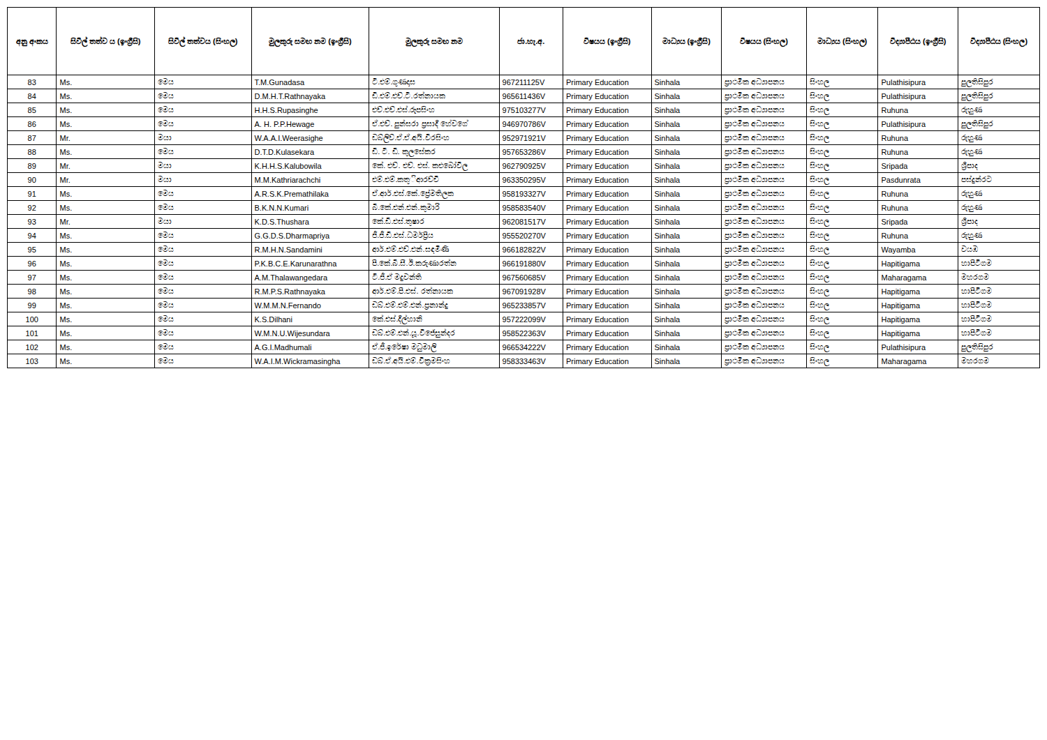| අනු අංකය | සිවිල් තත්ව ය (ඉංග්‍රීසි) | සිවිල් තත්වය (සිංහල) | මුලකුරු සමඟ නම (ඉංග්‍රීසි) | මුලකුරු සමඟ නම | ජා.හැ.අ. | විෂයය (ඉංග්‍රීසි) | මාධ්‍යය (ඉංග්‍රීසි) | විෂයය (සිංහල) | මාධ්‍යය (සිංහල) | විද්‍යාපීඨය (ඉංග්‍රීසි) | විද්‍යාපීඨය (සිංහල) |
| --- | --- | --- | --- | --- | --- | --- | --- | --- | --- | --- | --- |
| 83 | Ms. | මෙය | T.M.Gunadasa | ටී.එම්.ගුණදාස | 967211125V | Primary Education | Sinhala | ප්‍රාථමික අධ්‍යාපනය | සිංහල | Pulathisipura | පුලතිසිපුර |
| 84 | Ms. | මෙය | D.M.H.T.Rathnayaka | ඩී.එම්.එච්.ටී.රත්නායක | 965611436V | Primary Education | Sinhala | ප්‍රාථමික අධ්‍යාපනය | සිංහල | Pulathisipura | පුලතිසිපුර |
| 85 | Ms. | මෙය | H.H.S.Rupasinghe | එච්.එච්.එස්.රූපසිංහ | 975103277V | Primary Education | Sinhala | ප්‍රාථමික අධ්‍යාපනය | සිංහල | Ruhuna | රුහුණ |
| 86 | Ms. | මෙය | A. H. P.P.Hewage | ඒ.එච්. පුන්සරා ප්‍රසාදි හේවගේ | 946970786V | Primary Education | Sinhala | ප්‍රාථමික අධ්‍යාපනය | සිංහල | Pulathisipura | පුලතිසිපුර |
| 87 | Mr. | මයා | W.A.A.I.Weerasighe | ඩබ්ලිව්.ඒ.ඒ.අයි.වීරසිංහ | 952971921V | Primary Education | Sinhala | ප්‍රාථමික අධ්‍යාපනය | සිංහල | Ruhuna | රුහුණ |
| 88 | Ms. | මෙය | D.T.D.Kulasekara | ඩී. ටී. ඩී. කුලසේකර | 957653286V | Primary Education | Sinhala | ප්‍රාථමික අධ්‍යාපනය | සිංහල | Ruhuna | රුහුණ |
| 89 | Mr. | මයා | K.H.H.S.Kalubowila | කේ. එච්. එච්. එස්. කළුබෝවිල | 962790925V | Primary Education | Sinhala | ප්‍රාථමික අධ්‍යාපනය | සිංහල | Sripada | ශ්‍රීපාද |
| 90 | Mr. | මයා | M.M.Kathriarachchi | එම්.එම්.කතුිආරච්චි | 963350295V | Primary Education | Sinhala | ප්‍රාථමික අධ්‍යාපනය | සිංහල | Pasdunrata | පස්දුන්රට |
| 91 | Ms. | මෙය | A.R.S.K.Premathilaka | ඒ.ආර්.එස්.කේ.ප්‍රේමතිලක | 958193327V | Primary Education | Sinhala | ප්‍රාථමික අධ්‍යාපනය | සිංහල | Ruhuna | රුහුණ |
| 92 | Ms. | මෙය | B.K.N.N.Kumari | බී.කේ.එන්.එන්.කුමාරි | 958583540V | Primary Education | Sinhala | ප්‍රාථමික අධ්‍යාපනය | සිංහල | Ruhuna | රුහුණ |
| 93 | Mr. | මයා | K.D.S.Thushara | කේ.ඩී.එස්.තුෂාර | 962081517V | Primary Education | Sinhala | ප්‍රාථමික අධ්‍යාපනය | සිංහල | Sripada | ශ්‍රීපාද |
| 94 | Ms. | මෙය | G.G.D.S.Dharmapriya | ජී.ජී.ඩී.එස්.ධර්මප්‍රිය | 955520270V | Primary Education | Sinhala | ප්‍රාථමික අධ්‍යාපනය | සිංහල | Ruhuna | රුහුණ |
| 95 | Ms. | මෙය | R.M.H.N.Sandamini | ආර්.එම්.එච්.එන්.සඳමිණි | 966182822V | Primary Education | Sinhala | ප්‍රාථමික අධ්‍යාපනය | සිංහල | Wayamba | වයඹ |
| 96 | Ms. | මෙය | P.K.B.C.E.Karunarathna | පි.කේ.බී.සී.ඊ.කරුණාරත්න | 966191880V | Primary Education | Sinhala | ප්‍රාථමික අධ්‍යාපනය | සිංහල | Hapitigama | හාපිටිගම |
| 97 | Ms. | මෙය | A.M.Thalawangedara | ටී.ජී.ඒ මදුවන්ති | 967560685V | Primary Education | Sinhala | ප්‍රාථමික අධ්‍යාපනය | සිංහල | Maharagama | මහරගම |
| 98 | Ms. | මෙය | R.M.P.S.Rathnayaka | ආර්.එම්.පි.එස්. රත්නායක | 967091928V | Primary Education | Sinhala | ප්‍රාථමික අධ්‍යාපනය | සිංහල | Hapitigama | හාපිටිගම |
| 99 | Ms. | මෙය | W.M.M.N.Fernando | ඩබ්.එම්.එම්.එන්.ප්‍රනාන්දු | 965233857V | Primary Education | Sinhala | ප්‍රාථමික අධ්‍යාපනය | සිංහල | Hapitigama | හාපිටිගම |
| 100 | Ms. | මෙය | K.S.Dilhani | කේ.එස්.දිල්හානි | 957222099V | Primary Education | Sinhala | ප්‍රාථමික අධ්‍යාපනය | සිංහල | Hapitigama | හාපිටිගම |
| 101 | Ms. | මෙය | W.M.N.U.Wijesundara | ඩබ්.එම්.එන්.යූ.විජේසුන්දර | 958522363V | Primary Education | Sinhala | ප්‍රාථමික අධ්‍යාපනය | සිංහල | Hapitigama | හාපිටිගම |
| 102 | Ms. | මෙය | A.G.I.Madhumali | ඒ.ජී.ඉරේෂා මධුමාලි | 966534222V | Primary Education | Sinhala | ප්‍රාථමික අධ්‍යාපනය | සිංහල | Pulathisipura | පුලතිසිපුර |
| 103 | Ms. | මෙය | W.A.I.M.Wickramasingha | ඩබ්.ඒ.අයි.එම්.වික්‍රමසිංහ | 958333463V | Primary Education | Sinhala | ප්‍රාථමික අධ්‍යාපනය | සිංහල | Maharagama | මහරගම |